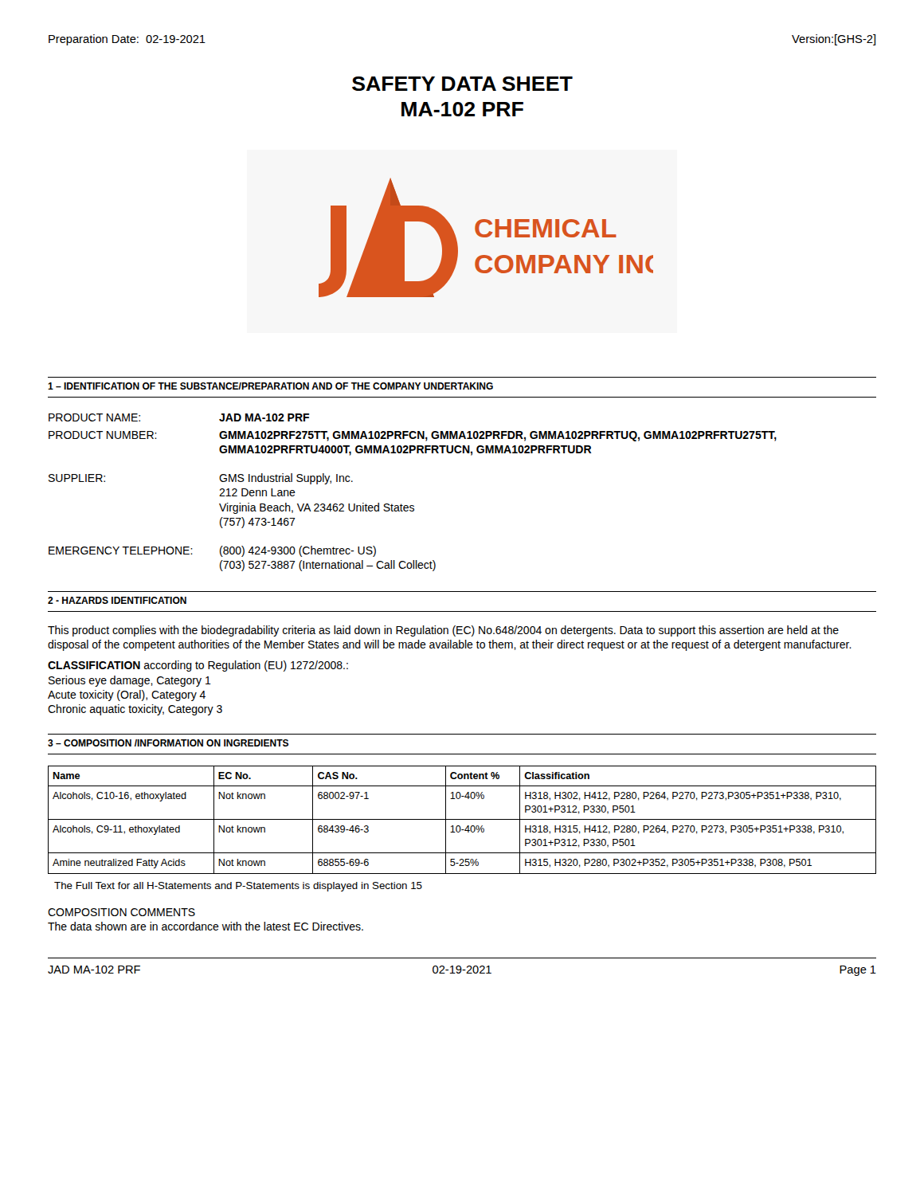Preparation Date: 02-19-2021
Version:[GHS-2]
SAFETY DATA SHEET
MA-102 PRF
CHEMICAL COMPANY INC.
1 – IDENTIFICATION OF THE SUBSTANCE/PREPARATION AND OF THE COMPANY UNDERTAKING
| PRODUCT NAME: | JAD MA-102 PRF |
| PRODUCT NUMBER: | GMMA102PRF275TT, GMMA102PRFCN, GMMA102PRFDR, GMMA102PRFRTUQ, GMMA102PRFRTU275TT, GMMA102PRFRTU4000T, GMMA102PRFRTUCN, GMMA102PRFRTUDR |
| SUPPLIER: | GMS Industrial Supply, Inc. 212 Denn Lane Virginia Beach, VA 23462 United States (757) 473-1467 |
| EMERGENCY TELEPHONE: | (800) 424-9300 (Chemtrec- US) (703) 527-3887 (International – Call Collect) |
2 - HAZARDS IDENTIFICATION
This product complies with the biodegradability criteria as laid down in Regulation (EC) No.648/2004 on detergents. Data to support this assertion are held at the disposal of the competent authorities of the Member States and will be made available to them, at their direct request or at the request of a detergent manufacturer.
CLASSIFICATION according to Regulation (EU) 1272/2008.:
Serious eye damage, Category 1
Acute toxicity (Oral), Category 4
Chronic aquatic toxicity, Category 3
3 – COMPOSITION /INFORMATION ON INGREDIENTS
| Name | EC No. | CAS No. | Content % | Classification |
| --- | --- | --- | --- | --- |
| Alcohols, C10-16, ethoxylated | Not known | 68002-97-1 | 10-40% | H318, H302, H412, P280, P264, P270, P273,P305+P351+P338, P310, P301+P312, P330, P501 |
| Alcohols, C9-11, ethoxylated | Not known | 68439-46-3 | 10-40% | H318, H315, H412, P280, P264, P270, P273, P305+P351+P338, P310, P301+P312, P330, P501 |
| Amine neutralized Fatty Acids | Not known | 68855-69-6 | 5-25% | H315, H320, P280, P302+P352, P305+P351+P338, P308, P501 |
The Full Text for all H-Statements and P-Statements is displayed in Section 15
COMPOSITION COMMENTS
The data shown are in accordance with the latest EC Directives.
JAD MA-102 PRF
02-19-2021
Page 1